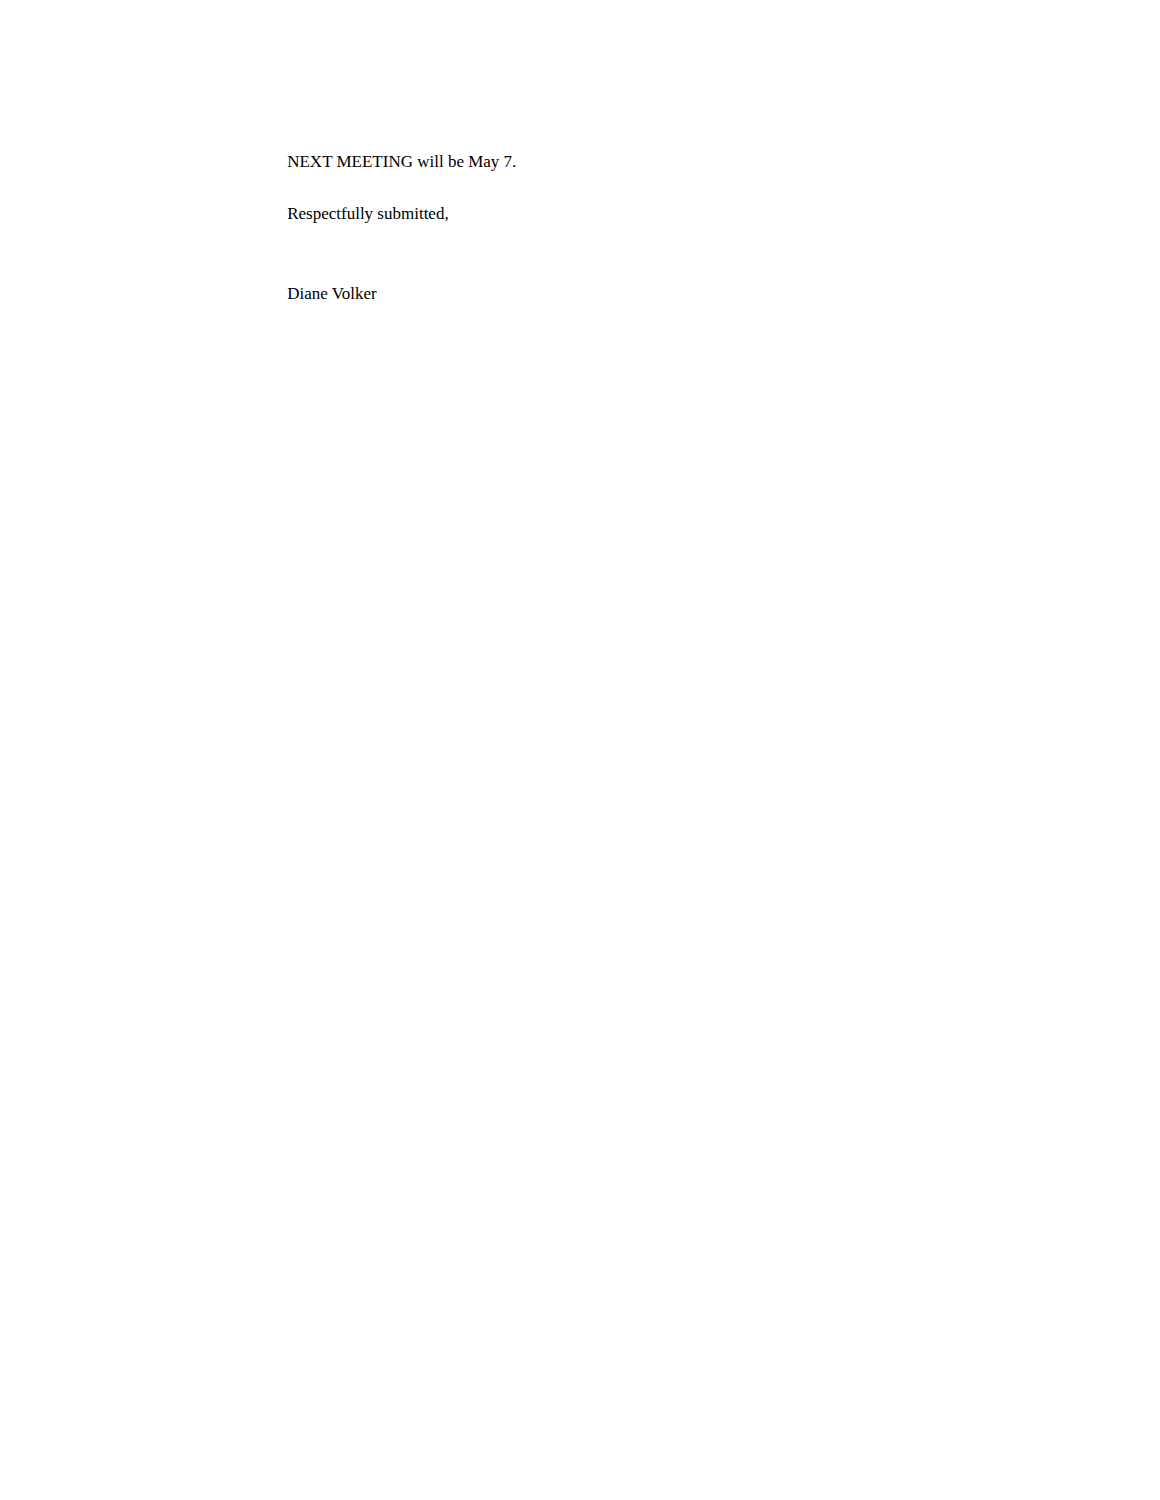NEXT MEETING will be May 7.
Respectfully submitted,
Diane Volker